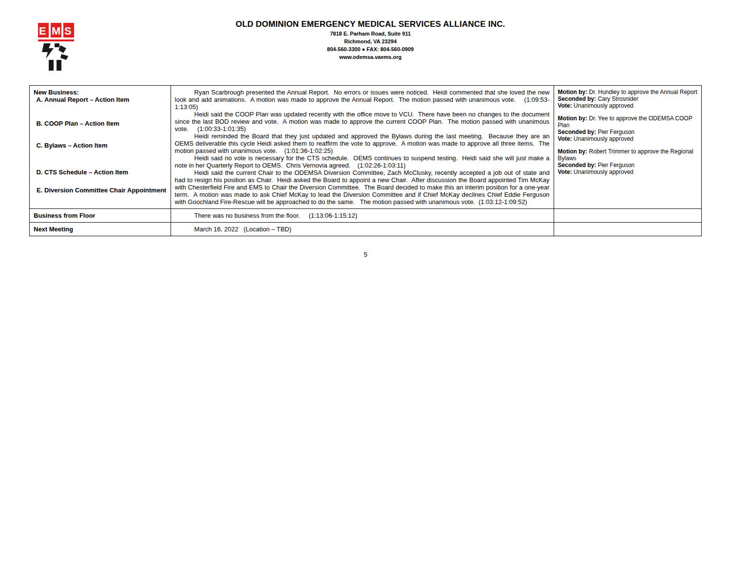E M S
OLD DOMINION EMERGENCY MEDICAL SERVICES ALLIANCE INC.
7818 E. Parham Road, Suite 911
Richmond, VA 23294
804-560-3300 ● FAX: 804-560-0909
www.odemsa.vaems.org
| New Business: Annual Report – Action Item COOP Plan – Action Item Bylaws – Action Item CTS Schedule – Action Item Diversion Committee Chair Appointment | Ryan Scarbrough presented the Annual Report. No errors or issues were noticed. Heidi commented that she loved the new look and add animations. A motion was made to approve the Annual Report. The motion passed with unanimous vote. (1:09:53-1:13:05) Heidi said the COOP Plan was updated recently with the office move to VCU. There have been no changes to the document since the last BOD review and vote. A motion was made to approve the current COOP Plan. The motion passed with unanimous vote. (1:00:33-1:01:35) Heidi reminded the Board that they just updated and approved the Bylaws during the last meeting. Because they are an OEMS deliverable this cycle Heidi asked them to reaffirm the vote to approve. A motion was made to approve all three items. The motion passed with unanimous vote. (1:01:36-1:02:25) Heidi said no vote is necessary for the CTS schedule. OEMS continues to suspend testing. Heidi said she will just make a note in her Quarterly Report to OEMS. Chris Vernovia agreed. (1:02:26-1:03:11) Heidi said the current Chair to the ODEMSA Diversion Committee, Zach McClusky, recently accepted a job out of state and had to resign his position as Chair. Heidi asked the Board to appoint a new Chair. After discussion the Board appointed Tim McKay with Chesterfield Fire and EMS to Chair the Diversion Committee. The Board decided to make this an interim position for a one-year term. A motion was made to ask Chief McKay to lead the Diversion Committee and if Chief McKay declines Chief Eddie Ferguson with Goochland Fire-Rescue will be approached to do the same. The motion passed with unanimous vote. (1:03:12-1:09:52) | Motion by: Dr. Hundley to approve the Annual Report Seconded by: Cary Strosnider Vote: Unanimously approved Motion by: Dr. Yee to approve the ODEMSA COOP Plan Seconded by: Pier Ferguson Vote: Unanimously approved Motion by: Robert Trimmer to approve the Regional Bylaws Seconded by: Pier Ferguson Vote: Unanimously approved |
| Business from Floor | There was no business from the floor. (1:13:06-1:15:12) | |
| Next Meeting | March 16, 2022 (Location – TBD) | |
5